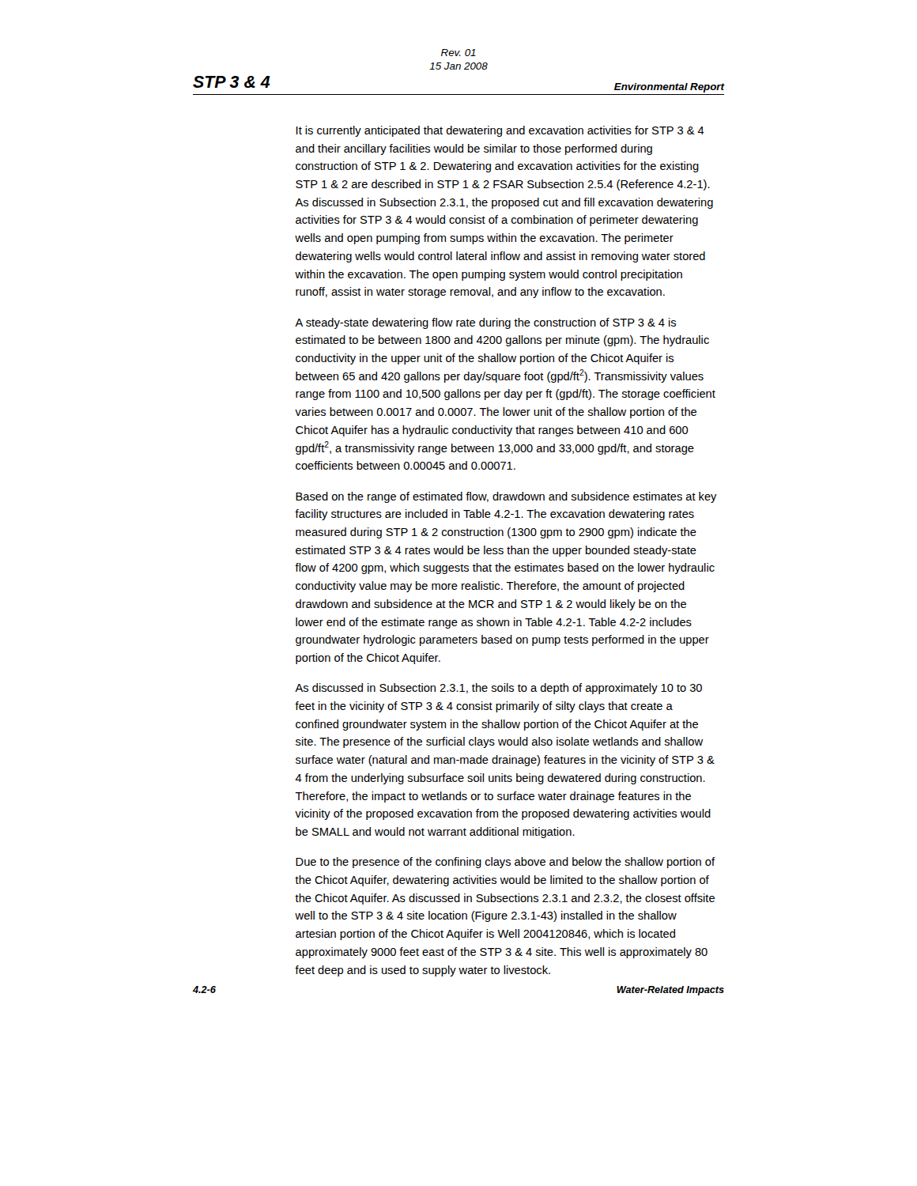Rev. 01
15 Jan 2008
STP 3 & 4
Environmental Report
It is currently anticipated that dewatering and excavation activities for STP 3 & 4 and their ancillary facilities would be similar to those performed during construction of STP 1 & 2. Dewatering and excavation activities for the existing STP 1 & 2 are described in STP 1 & 2 FSAR Subsection 2.5.4 (Reference 4.2-1). As discussed in Subsection 2.3.1, the proposed cut and fill excavation dewatering activities for STP 3 & 4 would consist of a combination of perimeter dewatering wells and open pumping from sumps within the excavation. The perimeter dewatering wells would control lateral inflow and assist in removing water stored within the excavation. The open pumping system would control precipitation runoff, assist in water storage removal, and any inflow to the excavation.
A steady-state dewatering flow rate during the construction of STP 3 & 4 is estimated to be between 1800 and 4200 gallons per minute (gpm). The hydraulic conductivity in the upper unit of the shallow portion of the Chicot Aquifer is between 65 and 420 gallons per day/square foot (gpd/ft2). Transmissivity values range from 1100 and 10,500 gallons per day per ft (gpd/ft). The storage coefficient varies between 0.0017 and 0.0007. The lower unit of the shallow portion of the Chicot Aquifer has a hydraulic conductivity that ranges between 410 and 600 gpd/ft2, a transmissivity range between 13,000 and 33,000 gpd/ft, and storage coefficients between 0.00045 and 0.00071.
Based on the range of estimated flow, drawdown and subsidence estimates at key facility structures are included in Table 4.2-1. The excavation dewatering rates measured during STP 1 & 2 construction (1300 gpm to 2900 gpm) indicate the estimated STP 3 & 4 rates would be less than the upper bounded steady-state flow of 4200 gpm, which suggests that the estimates based on the lower hydraulic conductivity value may be more realistic. Therefore, the amount of projected drawdown and subsidence at the MCR and STP 1 & 2 would likely be on the lower end of the estimate range as shown in Table 4.2-1. Table 4.2-2 includes groundwater hydrologic parameters based on pump tests performed in the upper portion of the Chicot Aquifer.
As discussed in Subsection 2.3.1, the soils to a depth of approximately 10 to 30 feet in the vicinity of STP 3 & 4 consist primarily of silty clays that create a confined groundwater system in the shallow portion of the Chicot Aquifer at the site. The presence of the surficial clays would also isolate wetlands and shallow surface water (natural and man-made drainage) features in the vicinity of STP 3 & 4 from the underlying subsurface soil units being dewatered during construction. Therefore, the impact to wetlands or to surface water drainage features in the vicinity of the proposed excavation from the proposed dewatering activities would be SMALL and would not warrant additional mitigation.
Due to the presence of the confining clays above and below the shallow portion of the Chicot Aquifer, dewatering activities would be limited to the shallow portion of the Chicot Aquifer. As discussed in Subsections 2.3.1 and 2.3.2, the closest offsite well to the STP 3 & 4 site location (Figure 2.3.1-43) installed in the shallow artesian portion of the Chicot Aquifer is Well 2004120846, which is located approximately 9000 feet east of the STP 3 & 4 site. This well is approximately 80 feet deep and is used to supply water to livestock.
4.2-6
Water-Related Impacts